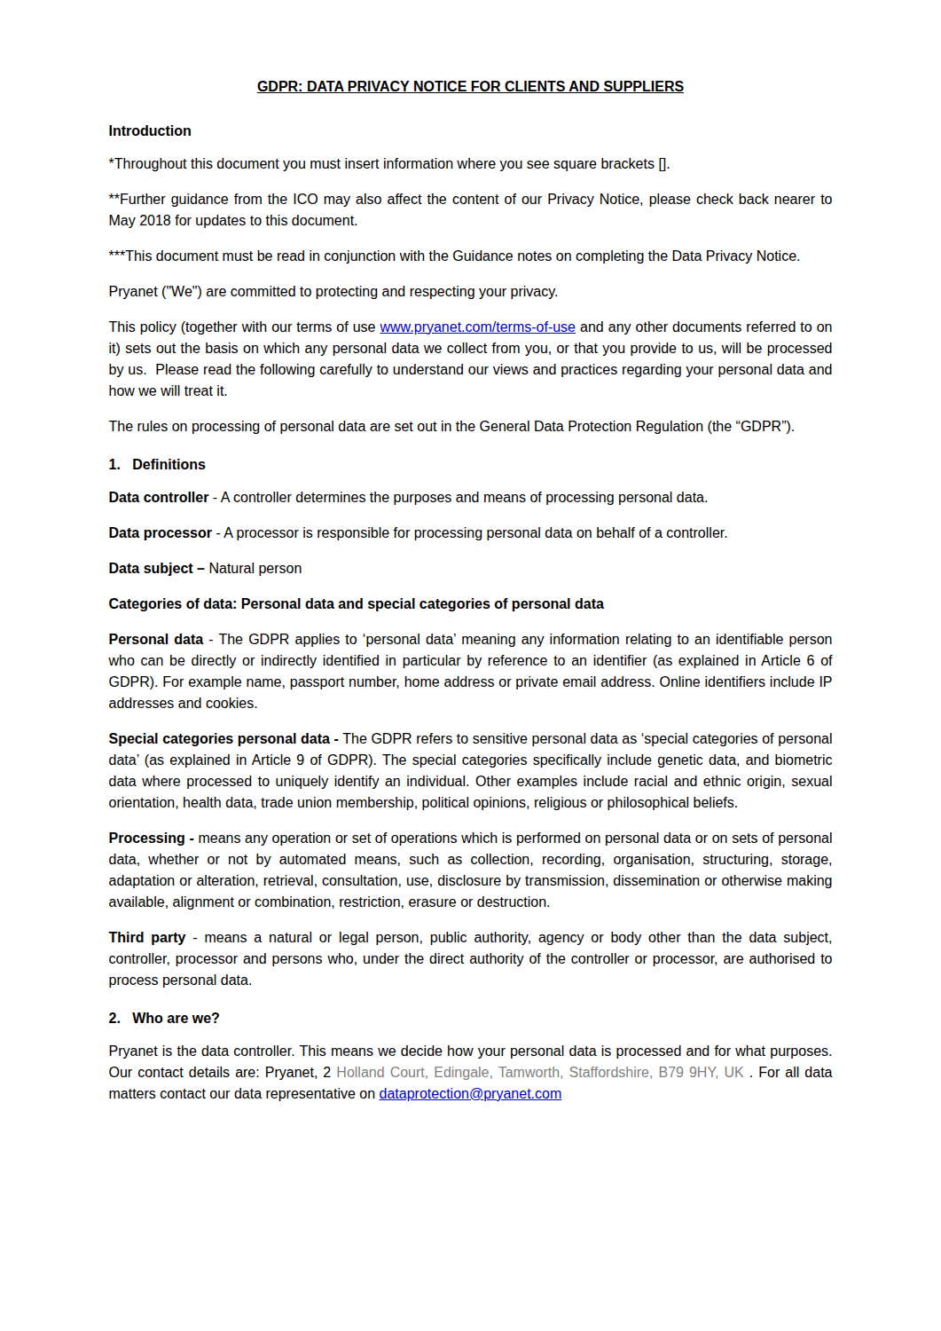GDPR: DATA PRIVACY NOTICE FOR CLIENTS AND SUPPLIERS
Introduction
*Throughout this document you must insert information where you see square brackets [].
**Further guidance from the ICO may also affect the content of our Privacy Notice, please check back nearer to May 2018 for updates to this document.
***This document must be read in conjunction with the Guidance notes on completing the Data Privacy Notice.
Pryanet ("We") are committed to protecting and respecting your privacy.
This policy (together with our terms of use www.pryanet.com/terms-of-use and any other documents referred to on it) sets out the basis on which any personal data we collect from you, or that you provide to us, will be processed by us. Please read the following carefully to understand our views and practices regarding your personal data and how we will treat it.
The rules on processing of personal data are set out in the General Data Protection Regulation (the “GDPR”).
1. Definitions
Data controller - A controller determines the purposes and means of processing personal data.
Data processor - A processor is responsible for processing personal data on behalf of a controller.
Data subject – Natural person
Categories of data: Personal data and special categories of personal data
Personal data - The GDPR applies to ‘personal data’ meaning any information relating to an identifiable person who can be directly or indirectly identified in particular by reference to an identifier (as explained in Article 6 of GDPR). For example name, passport number, home address or private email address. Online identifiers include IP addresses and cookies.
Special categories personal data - The GDPR refers to sensitive personal data as ‘special categories of personal data’ (as explained in Article 9 of GDPR). The special categories specifically include genetic data, and biometric data where processed to uniquely identify an individual. Other examples include racial and ethnic origin, sexual orientation, health data, trade union membership, political opinions, religious or philosophical beliefs.
Processing - means any operation or set of operations which is performed on personal data or on sets of personal data, whether or not by automated means, such as collection, recording, organisation, structuring, storage, adaptation or alteration, retrieval, consultation, use, disclosure by transmission, dissemination or otherwise making available, alignment or combination, restriction, erasure or destruction.
Third party - means a natural or legal person, public authority, agency or body other than the data subject, controller, processor and persons who, under the direct authority of the controller or processor, are authorised to process personal data.
2. Who are we?
Pryanet is the data controller. This means we decide how your personal data is processed and for what purposes. Our contact details are: Pryanet, 2 Holland Court, Edingale, Tamworth, Staffordshire, B79 9HY, UK . For all data matters contact our data representative on dataprotection@pryanet.com